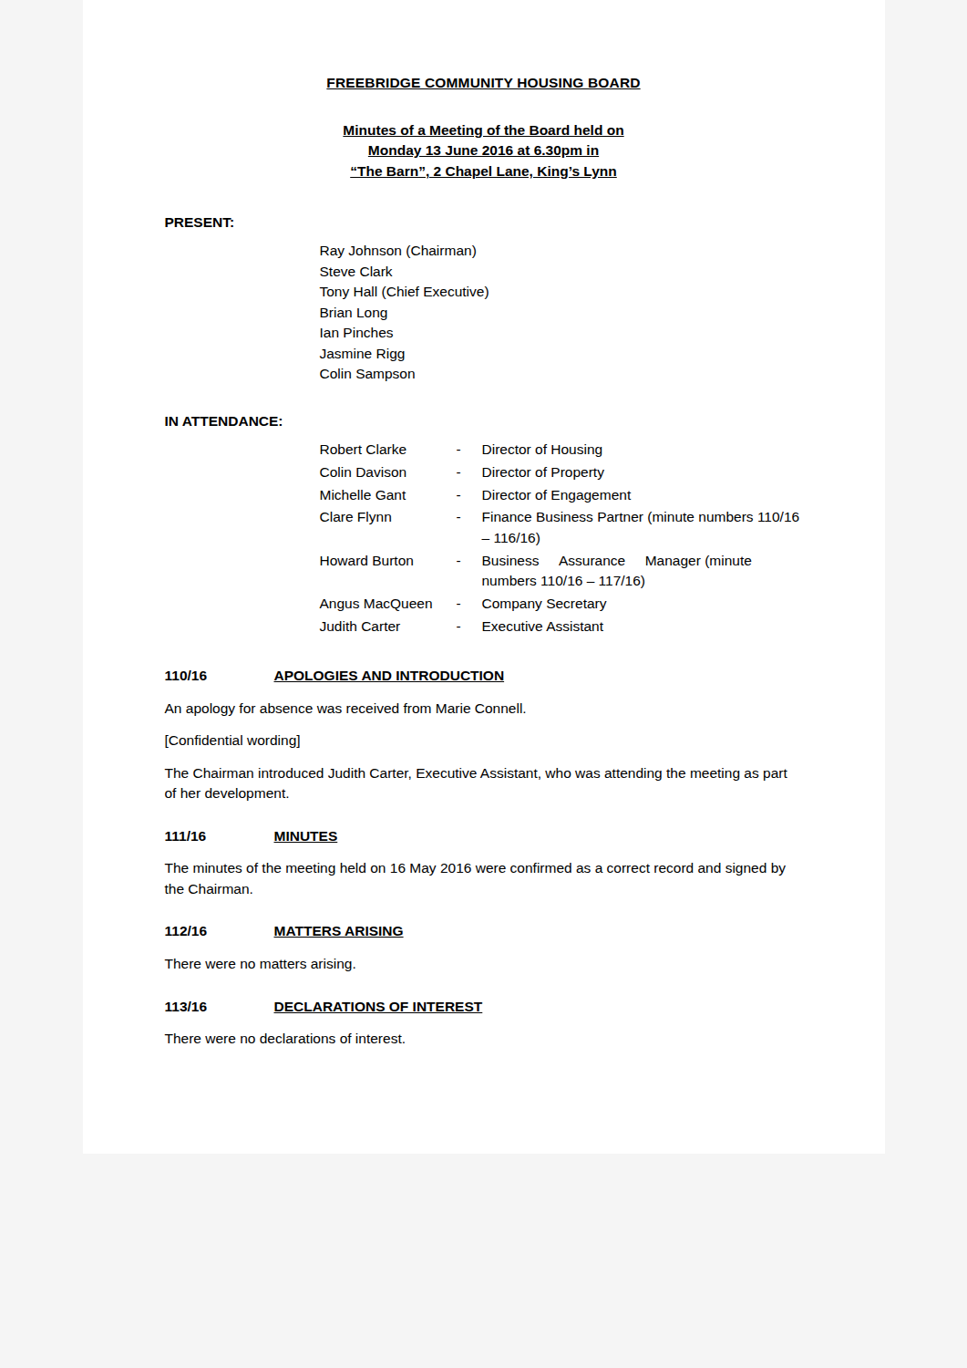FREEBRIDGE COMMUNITY HOUSING BOARD
Minutes of a Meeting of the Board held on Monday 13 June 2016 at 6.30pm in “The Barn”, 2 Chapel Lane, King’s Lynn
PRESENT:
Ray Johnson (Chairman) Steve Clark Tony Hall (Chief Executive) Brian Long Ian Pinches Jasmine Rigg Colin Sampson
IN ATTENDANCE:
| Robert Clarke | - | Director of Housing |
| Colin Davison | - | Director of Property |
| Michelle Gant | - | Director of Engagement |
| Clare Flynn | - | Finance Business Partner (minute numbers 110/16 – 116/16) |
| Howard Burton | - | Business Assurance Manager (minute numbers 110/16 – 117/16) |
| Angus MacQueen | - | Company Secretary |
| Judith Carter | - | Executive Assistant |
110/16 APOLOGIES AND INTRODUCTION
An apology for absence was received from Marie Connell.
[Confidential wording]
The Chairman introduced Judith Carter, Executive Assistant, who was attending the meeting as part of her development.
111/16 MINUTES
The minutes of the meeting held on 16 May 2016 were confirmed as a correct record and signed by the Chairman.
112/16 MATTERS ARISING
There were no matters arising.
113/16 DECLARATIONS OF INTEREST
There were no declarations of interest.